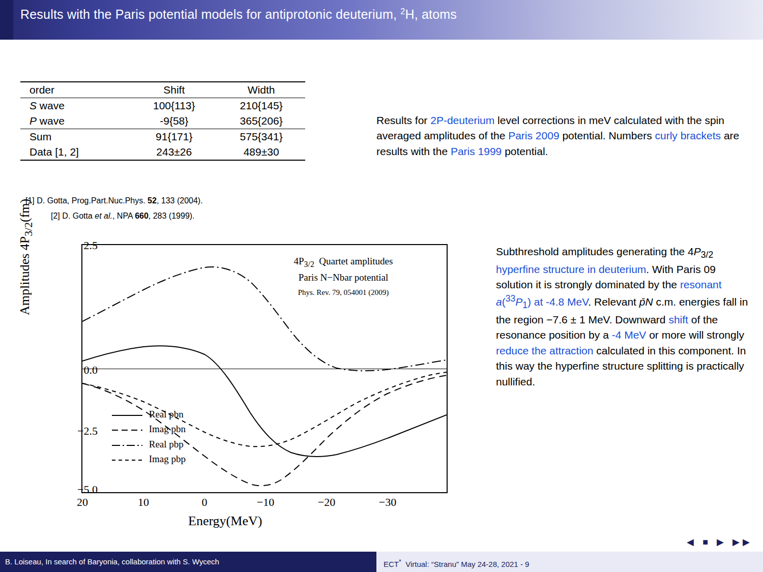Results with the Paris potential models for antiprotonic deuterium, 2H, atoms
| order | Shift | Width |
| --- | --- | --- |
| S wave | 100{113} | 210{145} |
| P wave | -9{58} | 365{206} |
| Sum | 91{171} | 575{341} |
| Data [1, 2] | 243±26 | 489±30 |
[1] D. Gotta, Prog.Part.Nuc.Phys. 52, 133 (2004).
[2] D. Gotta et al., NPA 660, 283 (1999).
Results for 2P-deuterium level corrections in meV calculated with the spin averaged amplitudes of the Paris 2009 potential. Numbers curly brackets are results with the Paris 1999 potential.
Subthreshold amplitudes generating the 4P3/2 hyperfine structure in deuterium. With Paris 09 solution it is strongly dominated by the resonant a(33P1) at -4.8 MeV. Relevant p̄N c.m. energies fall in the region −7.6 ± 1 MeV. Downward shift of the resonance position by a -4 MeV or more will strongly reduce the attraction calculated in this component. In this way the hyperfine structure splitting is practically nullified.
Amplitudes 4P3/2(fm)
Energy(MeV)
2.5
0.0
−2.5
−5.0
20
10
0
−10
−20
−30
Real pbn
Imag pbn
Real pbp
Imag pbp
4P3/2 Quartet amplitudes
Paris N−Nbar potential
Phys. Rev. 79, 054001 (2009)
◀ ■ ▶ ▶▶
B. Loiseau, In search of Baryonia, collaboration with S. Wycech
ECT* Virtual: “Stranu” May 24-28, 2021 - 9